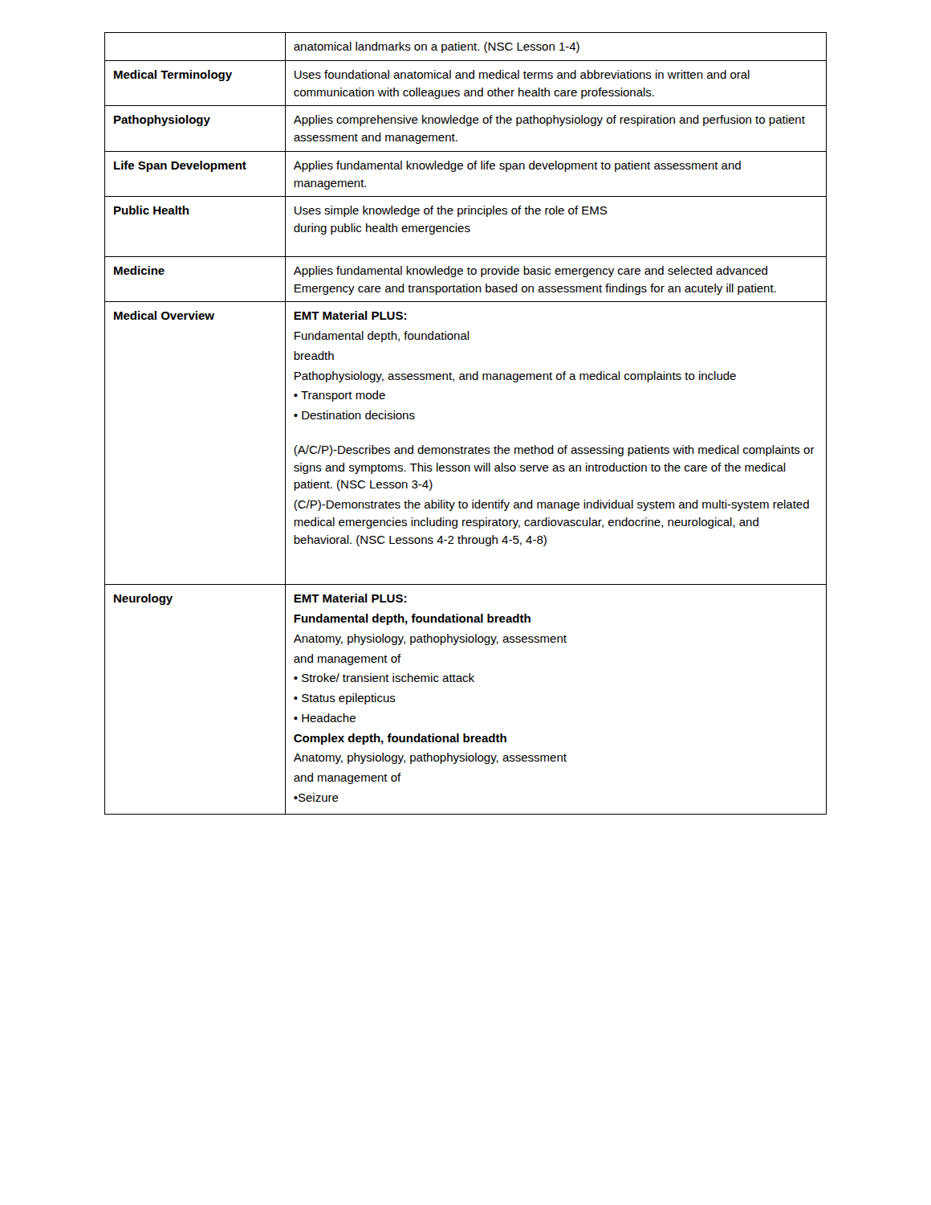| | anatomical landmarks on a patient. (NSC Lesson 1-4) |
| Medical Terminology | Uses foundational anatomical and medical terms and abbreviations in written and oral communication with colleagues and other health care professionals. |
| Pathophysiology | Applies comprehensive knowledge of the pathophysiology of respiration and perfusion to patient assessment and management. |
| Life Span Development | Applies fundamental knowledge of life span development to patient assessment and management. |
| Public Health | Uses simple knowledge of the principles of the role of EMS during public health emergencies |
| Medicine | Applies fundamental knowledge to provide basic emergency care and selected advanced Emergency care and transportation based on assessment findings for an acutely ill patient. |
| Medical Overview | EMT Material PLUS: Fundamental depth, foundational breadth Pathophysiology, assessment, and management of a medical complaints to include • Transport mode • Destination decisions (A/C/P)-Describes and demonstrates the method of assessing patients with medical complaints or signs and symptoms. This lesson will also serve as an introduction to the care of the medical patient. (NSC Lesson 3-4) (C/P)-Demonstrates the ability to identify and manage individual system and multi-system related medical emergencies including respiratory, cardiovascular, endocrine, neurological, and behavioral. (NSC Lessons 4-2 through 4-5, 4-8) |
| Neurology | EMT Material PLUS: Fundamental depth, foundational breadth Anatomy, physiology, pathophysiology, assessment and management of • Stroke/ transient ischemic attack • Status epilepticus • Headache Complex depth, foundational breadth Anatomy, physiology, pathophysiology, assessment and management of •Seizure |